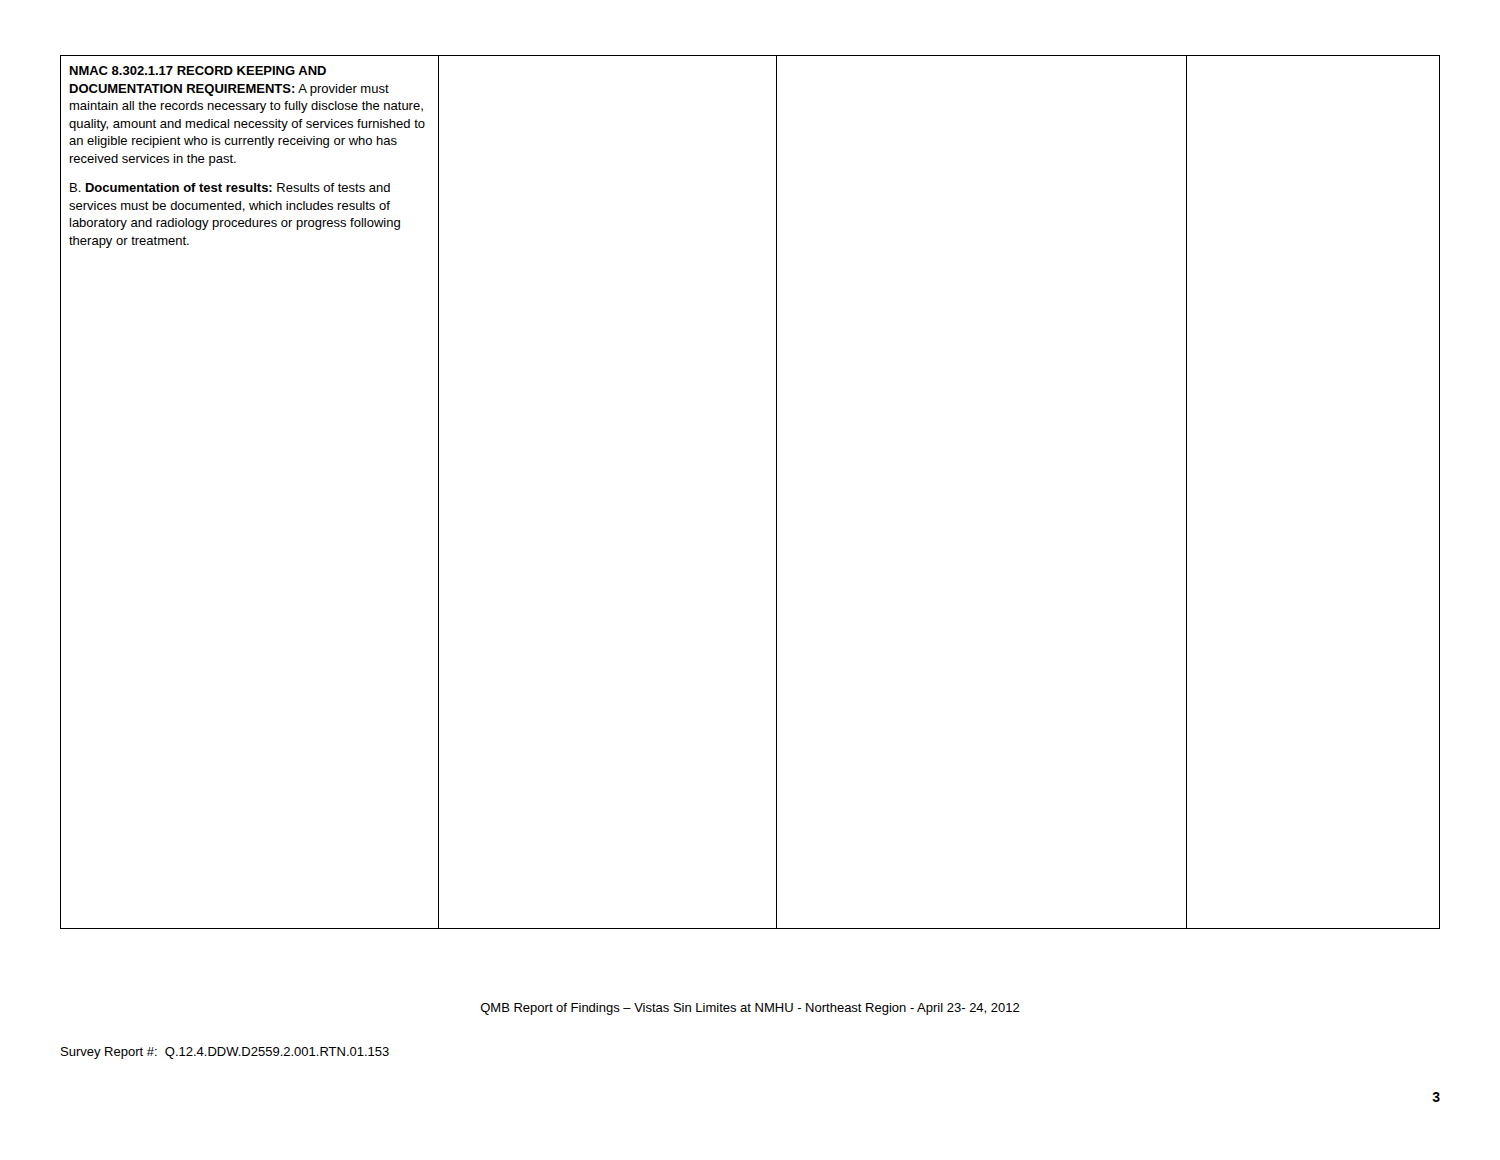| NMAC 8.302.1.17 RECORD KEEPING AND DOCUMENTATION REQUIREMENTS: A provider must maintain all the records necessary to fully disclose the nature, quality, amount and medical necessity of services furnished to an eligible recipient who is currently receiving or who has received services in the past. B. Documentation of test results: Results of tests and services must be documented, which includes results of laboratory and radiology procedures or progress following therapy or treatment. | | | |
QMB Report of Findings – Vistas Sin Limites at NMHU - Northeast Region - April 23- 24, 2012
Survey Report #: Q.12.4.DDW.D2559.2.001.RTN.01.153
3